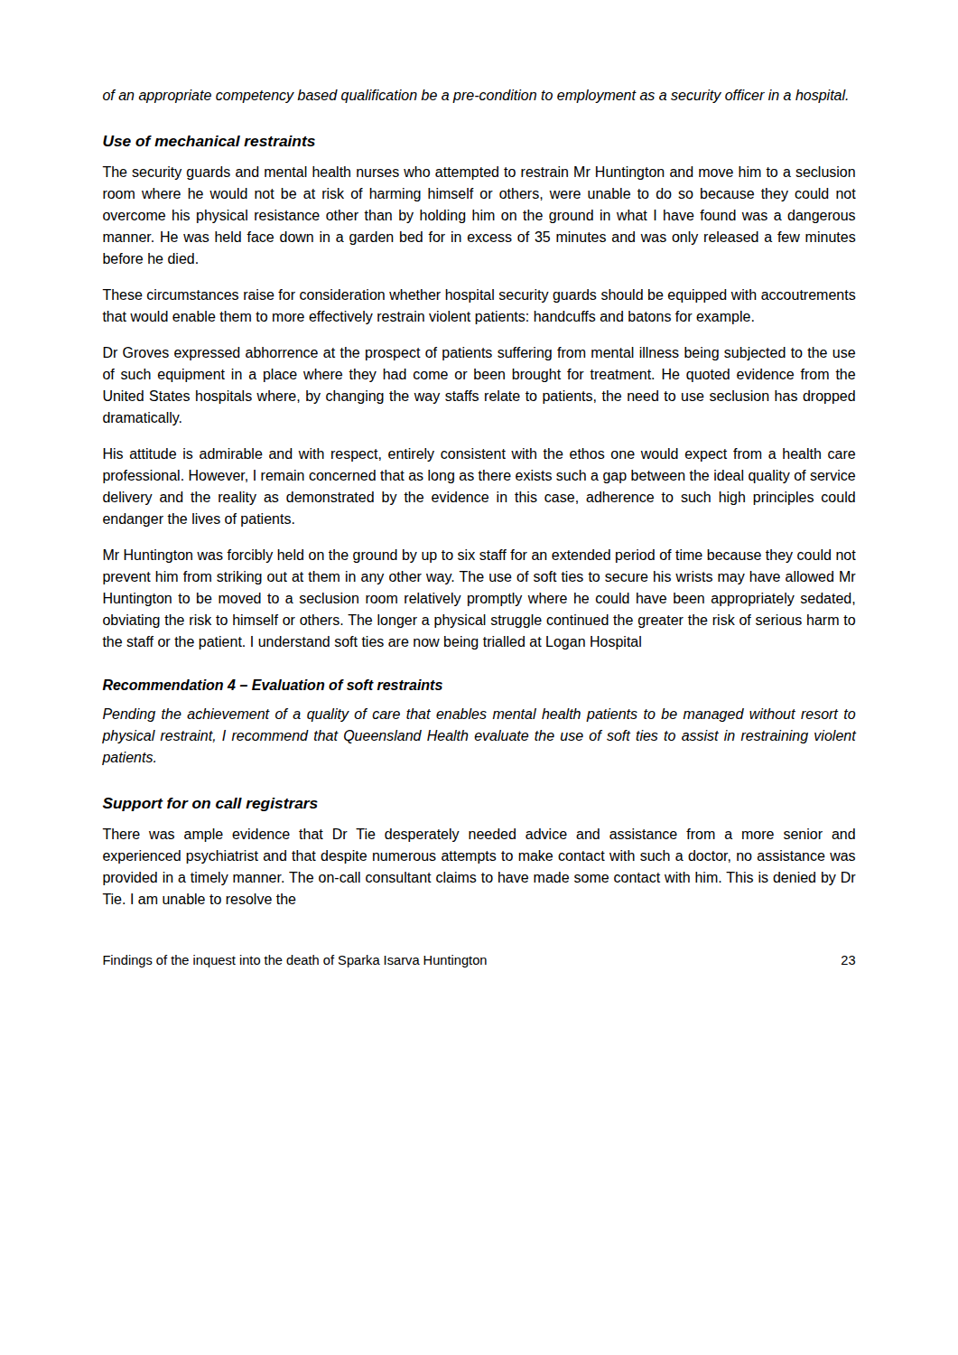of an appropriate competency based qualification be a pre-condition to employment as a security officer in a hospital.
Use of mechanical restraints
The security guards and mental health nurses who attempted to restrain Mr Huntington and move him to a seclusion room where he would not be at risk of harming himself or others, were unable to do so because they could not overcome his physical resistance other than by holding him on the ground in what I have found was a dangerous manner. He was held face down in a garden bed for in excess of 35 minutes and was only released a few minutes before he died.
These circumstances raise for consideration whether hospital security guards should be equipped with accoutrements that would enable them to more effectively restrain violent patients: handcuffs and batons for example.
Dr Groves expressed abhorrence at the prospect of patients suffering from mental illness being subjected to the use of such equipment in a place where they had come or been brought for treatment. He quoted evidence from the United States hospitals where, by changing the way staffs relate to patients, the need to use seclusion has dropped dramatically.
His attitude is admirable and with respect, entirely consistent with the ethos one would expect from a health care professional. However, I remain concerned that as long as there exists such a gap between the ideal quality of service delivery and the reality as demonstrated by the evidence in this case, adherence to such high principles could endanger the lives of patients.
Mr Huntington was forcibly held on the ground by up to six staff for an extended period of time because they could not prevent him from striking out at them in any other way. The use of soft ties to secure his wrists may have allowed Mr Huntington to be moved to a seclusion room relatively promptly where he could have been appropriately sedated, obviating the risk to himself or others. The longer a physical struggle continued the greater the risk of serious harm to the staff or the patient. I understand soft ties are now being trialled at Logan Hospital
Recommendation 4 – Evaluation of soft restraints
Pending the achievement of a quality of care that enables mental health patients to be managed without resort to physical restraint, I recommend that Queensland Health evaluate the use of soft ties to assist in restraining violent patients.
Support for on call registrars
There was ample evidence that Dr Tie desperately needed advice and assistance from a more senior and experienced psychiatrist and that despite numerous attempts to make contact with such a doctor, no assistance was provided in a timely manner. The on-call consultant claims to have made some contact with him. This is denied by Dr Tie. I am unable to resolve the
Findings of the inquest into the death of Sparka Isarva Huntington 23